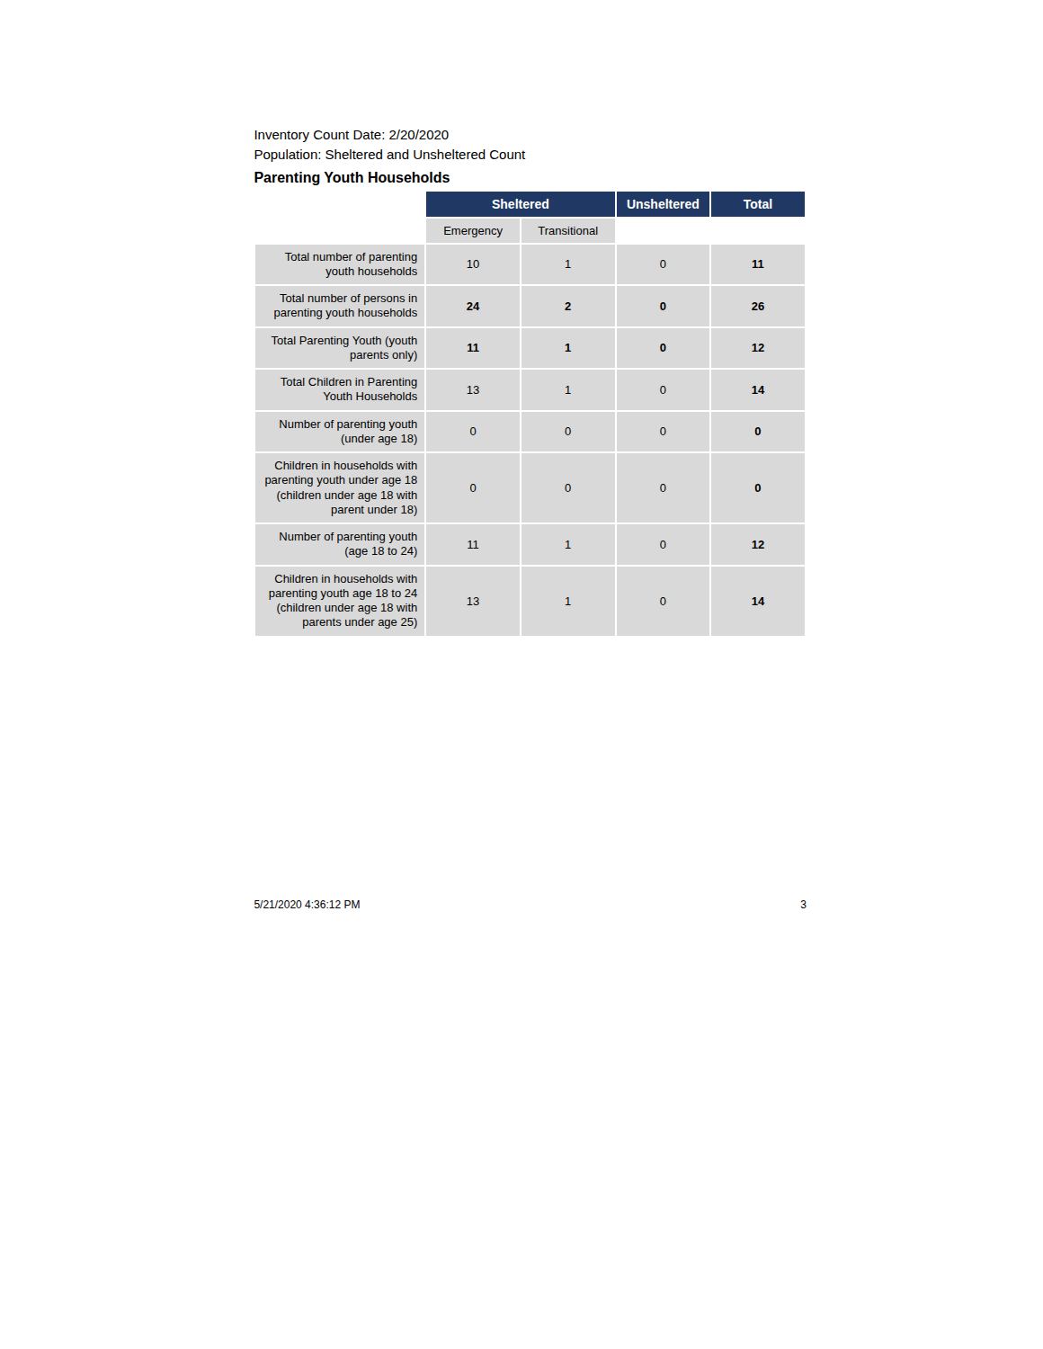Inventory Count Date: 2/20/2020
Population: Sheltered and Unsheltered Count
Parenting Youth Households
| | Sheltered | Unsheltered | Total |
| --- | --- | --- | --- |
| | Emergency | Transitional | | |
| Total number of parenting youth households | 10 | 1 | 0 | 11 |
| Total number of persons in parenting youth households | 24 | 2 | 0 | 26 |
| Total Parenting Youth (youth parents only) | 11 | 1 | 0 | 12 |
| Total Children in Parenting Youth Households | 13 | 1 | 0 | 14 |
| Number of parenting youth (under age 18) | 0 | 0 | 0 | 0 |
| Children in households with parenting youth under age 18 (children under age 18 with parent under 18) | 0 | 0 | 0 | 0 |
| Number of parenting youth (age 18 to 24) | 11 | 1 | 0 | 12 |
| Children in households with parenting youth age 18 to 24 (children under age 18 with parents under age 25) | 13 | 1 | 0 | 14 |
5/21/2020 4:36:12 PM 3